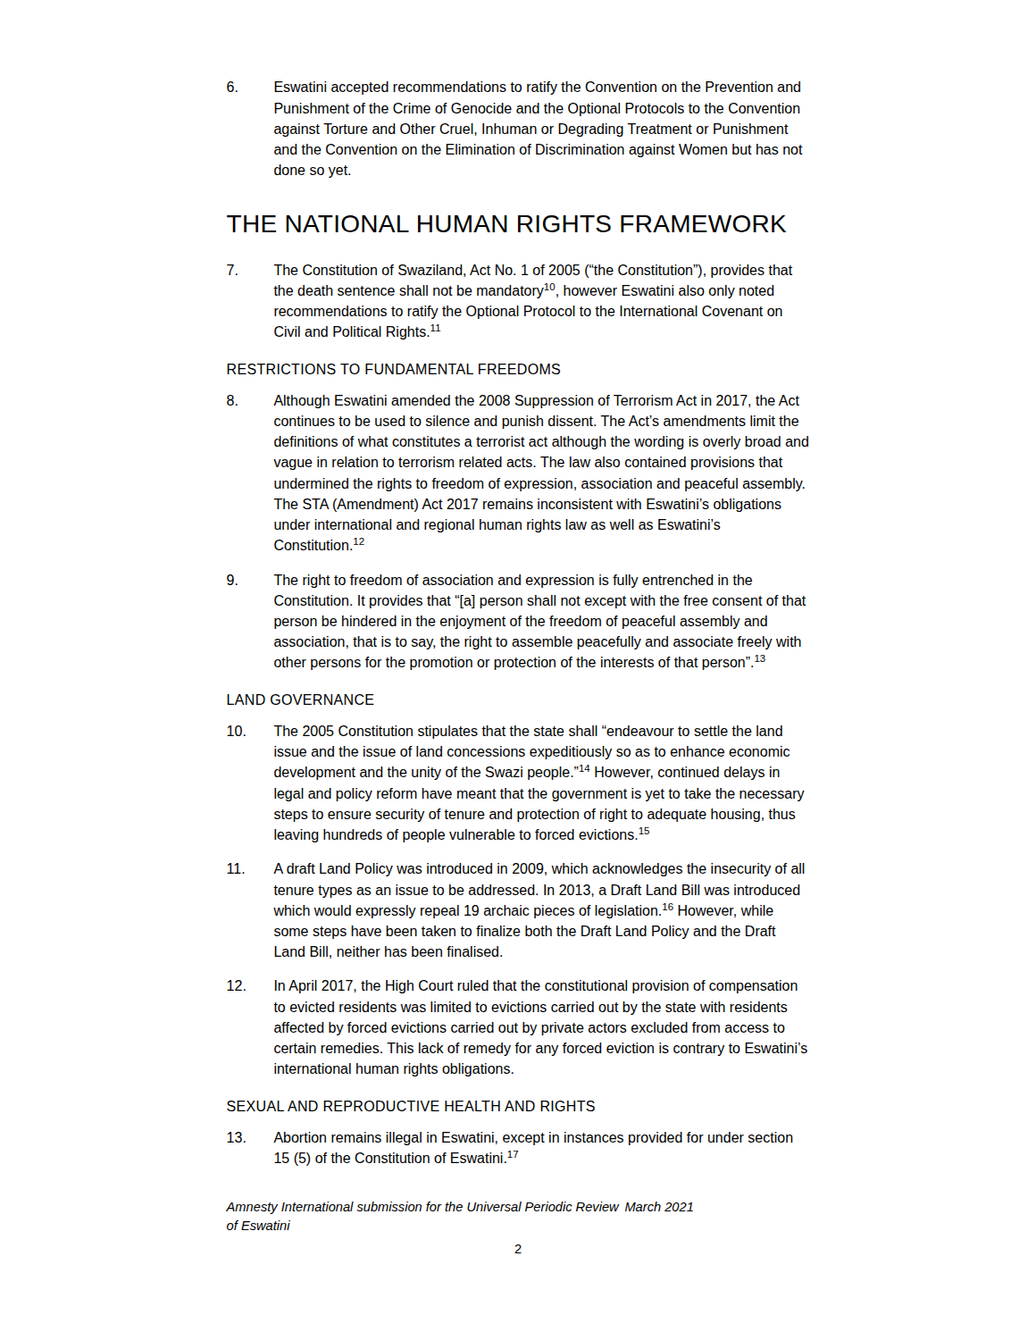6. Eswatini accepted recommendations to ratify the Convention on the Prevention and Punishment of the Crime of Genocide and the Optional Protocols to the Convention against Torture and Other Cruel, Inhuman or Degrading Treatment or Punishment and the Convention on the Elimination of Discrimination against Women but has not done so yet.
THE NATIONAL HUMAN RIGHTS FRAMEWORK
7. The Constitution of Swaziland, Act No. 1 of 2005 (“the Constitution”), provides that the death sentence shall not be mandatory10, however Eswatini also only noted recommendations to ratify the Optional Protocol to the International Covenant on Civil and Political Rights.11
RESTRICTIONS TO FUNDAMENTAL FREEDOMS
8. Although Eswatini amended the 2008 Suppression of Terrorism Act in 2017, the Act continues to be used to silence and punish dissent. The Act’s amendments limit the definitions of what constitutes a terrorist act although the wording is overly broad and vague in relation to terrorism related acts. The law also contained provisions that undermined the rights to freedom of expression, association and peaceful assembly. The STA (Amendment) Act 2017 remains inconsistent with Eswatini’s obligations under international and regional human rights law as well as Eswatini’s Constitution.12
9. The right to freedom of association and expression is fully entrenched in the Constitution. It provides that “[a] person shall not except with the free consent of that person be hindered in the enjoyment of the freedom of peaceful assembly and association, that is to say, the right to assemble peacefully and associate freely with other persons for the promotion or protection of the interests of that person”.13
LAND GOVERNANCE
10. The 2005 Constitution stipulates that the state shall “endeavour to settle the land issue and the issue of land concessions expeditiously so as to enhance economic development and the unity of the Swazi people.”14 However, continued delays in legal and policy reform have meant that the government is yet to take the necessary steps to ensure security of tenure and protection of right to adequate housing, thus leaving hundreds of people vulnerable to forced evictions.15
11. A draft Land Policy was introduced in 2009, which acknowledges the insecurity of all tenure types as an issue to be addressed. In 2013, a Draft Land Bill was introduced which would expressly repeal 19 archaic pieces of legislation.16 However, while some steps have been taken to finalize both the Draft Land Policy and the Draft Land Bill, neither has been finalised.
12. In April 2017, the High Court ruled that the constitutional provision of compensation to evicted residents was limited to evictions carried out by the state with residents affected by forced evictions carried out by private actors excluded from access to certain remedies. This lack of remedy for any forced eviction is contrary to Eswatini’s international human rights obligations.
SEXUAL AND REPRODUCTIVE HEALTH AND RIGHTS
13. Abortion remains illegal in Eswatini, except in instances provided for under section 15 (5) of the Constitution of Eswatini.17
Amnesty International submission for the Universal Periodic Review of Eswatini
March 2021
2